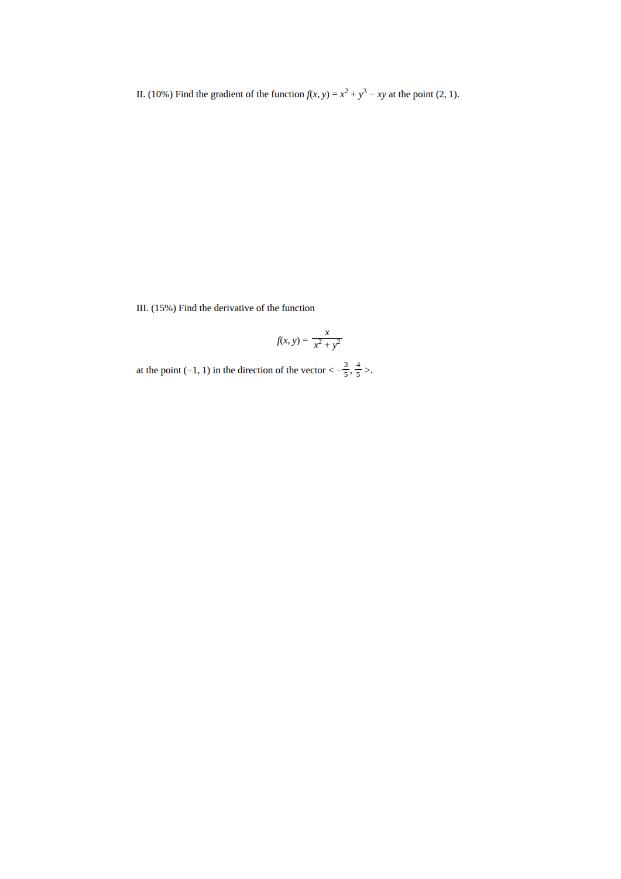II. (10%) Find the gradient of the function f(x, y) = x2 + y3 − xy at the point (2, 1).
III. (15%) Find the derivative of the function
f(x, y) = x x2 + y2
at the point (−1, 1) in the direction of the vector < −35, 45 >.